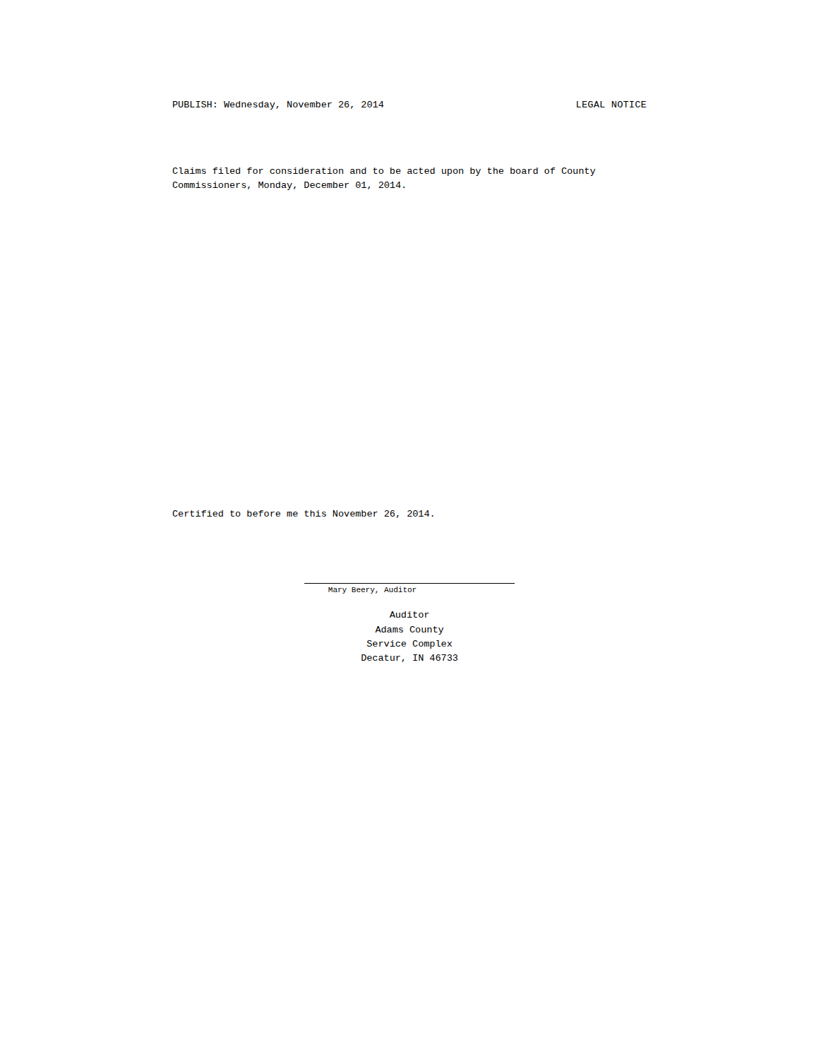PUBLISH: Wednesday, November 26, 2014
LEGAL NOTICE
Claims filed for consideration and to be acted upon by the board of County
Commissioners, Monday, December 01, 2014.
Certified to before me this November 26, 2014.
Mary Beery, Auditor
Auditor
Adams County
Service Complex
Decatur, IN 46733